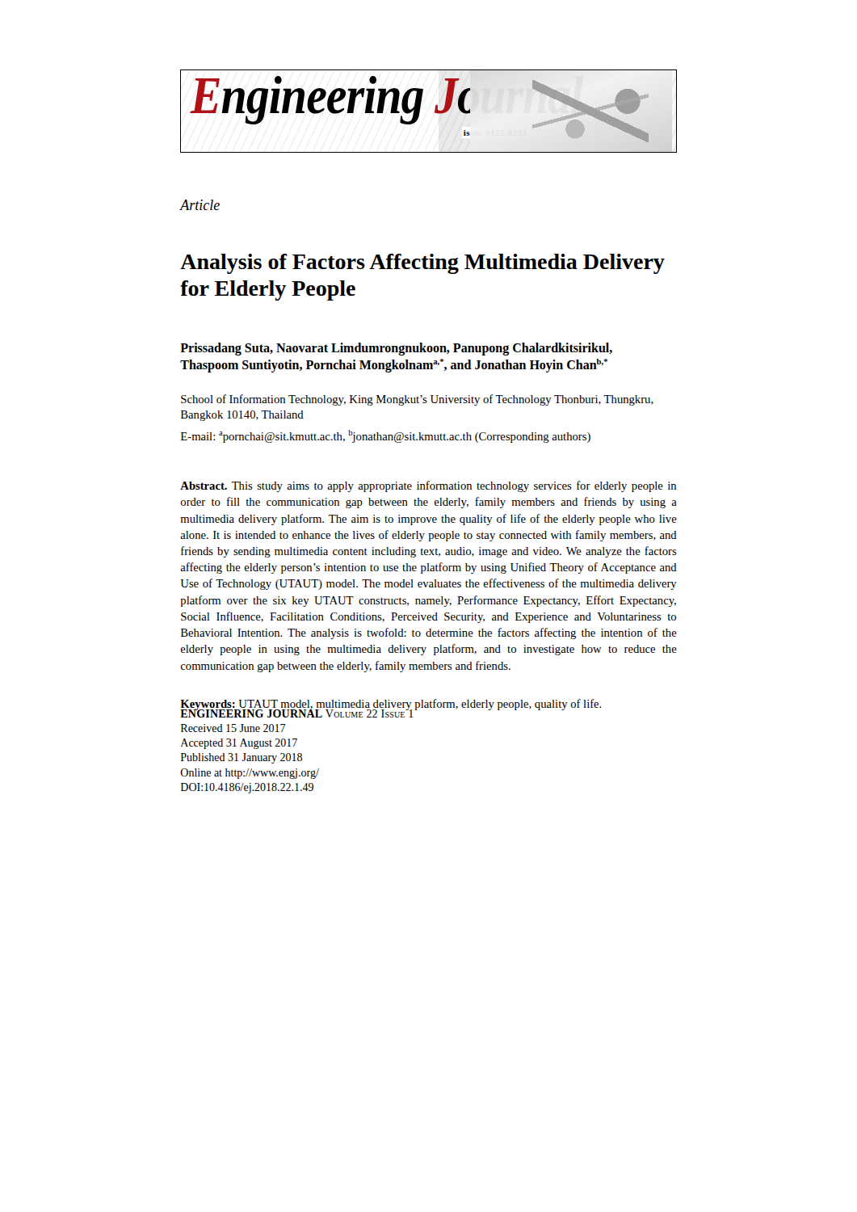Engineering Journal
issn: 0125-8281
Article
Analysis of Factors Affecting Multimedia Delivery for Elderly People
Prissadang Suta, Naovarat Limdumrongnukoon, Panupong Chalardkitsirikul,
Thaspoom Suntiyotin, Pornchai Mongkolnama,*, and Jonathan Hoyin Chanb,*
School of Information Technology, King Mongkut’s University of Technology Thonburi, Thungkru,
Bangkok 10140, Thailand
E-mail: apornchai@sit.kmutt.ac.th, bjonathan@sit.kmutt.ac.th (Corresponding authors)
Abstract. This study aims to apply appropriate information technology services for elderly people in order to fill the communication gap between the elderly, family members and friends by using a multimedia delivery platform. The aim is to improve the quality of life of the elderly people who live alone. It is intended to enhance the lives of elderly people to stay connected with family members, and friends by sending multimedia content including text, audio, image and video. We analyze the factors affecting the elderly person’s intention to use the platform by using Unified Theory of Acceptance and Use of Technology (UTAUT) model. The model evaluates the effectiveness of the multimedia delivery platform over the six key UTAUT constructs, namely, Performance Expectancy, Effort Expectancy, Social Influence, Facilitation Conditions, Perceived Security, and Experience and Voluntariness to Behavioral Intention. The analysis is twofold: to determine the factors affecting the intention of the elderly people in using the multimedia delivery platform, and to investigate how to reduce the communication gap between the elderly, family members and friends.
Keywords: UTAUT model, multimedia delivery platform, elderly people, quality of life.
ENGINEERING JOURNAL Volume 22 Issue 1
Received 15 June 2017
Accepted 31 August 2017
Published 31 January 2018
Online at http://www.engj.org/
DOI:10.4186/ej.2018.22.1.49